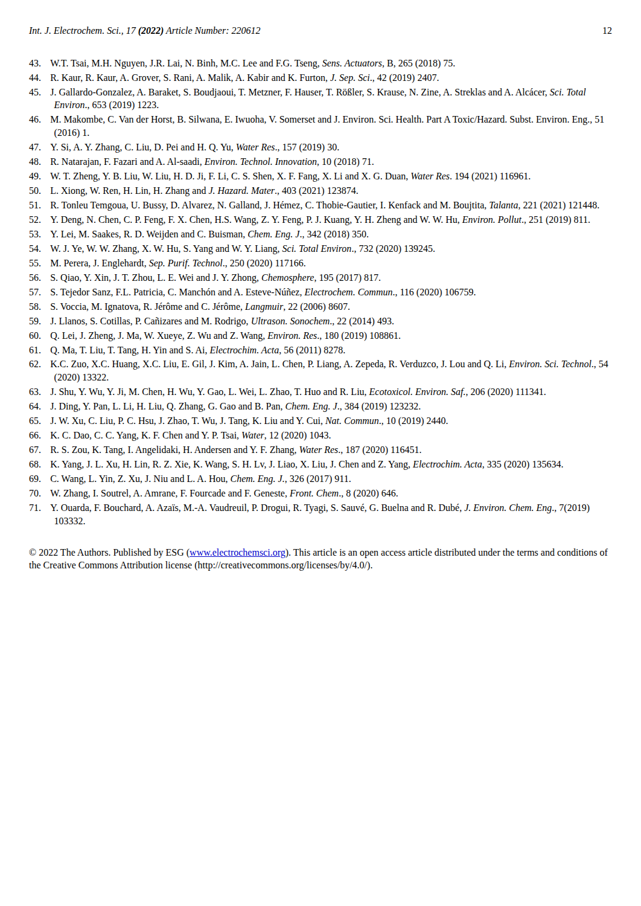Int. J. Electrochem. Sci., 17 (2022) Article Number: 220612 12
43. W.T. Tsai, M.H. Nguyen, J.R. Lai, N. Binh, M.C. Lee and F.G. Tseng, Sens. Actuators, B, 265 (2018) 75.
44. R. Kaur, R. Kaur, A. Grover, S. Rani, A. Malik, A. Kabir and K. Furton, J. Sep. Sci., 42 (2019) 2407.
45. J. Gallardo-Gonzalez, A. Baraket, S. Boudjaoui, T. Metzner, F. Hauser, T. Rößler, S. Krause, N. Zine, A. Streklas and A. Alcácer, Sci. Total Environ., 653 (2019) 1223.
46. M. Makombe, C. Van der Horst, B. Silwana, E. Iwuoha, V. Somerset and J. Environ. Sci. Health. Part A Toxic/Hazard. Subst. Environ. Eng., 51 (2016) 1.
47. Y. Si, A. Y. Zhang, C. Liu, D. Pei and H. Q. Yu, Water Res., 157 (2019) 30.
48. R. Natarajan, F. Fazari and A. Al-saadi, Environ. Technol. Innovation, 10 (2018) 71.
49. W. T. Zheng, Y. B. Liu, W. Liu, H. D. Ji, F. Li, C. S. Shen, X. F. Fang, X. Li and X. G. Duan, Water Res. 194 (2021) 116961.
50. L. Xiong, W. Ren, H. Lin, H. Zhang and J. Hazard. Mater., 403 (2021) 123874.
51. R. Tonleu Temgoua, U. Bussy, D. Alvarez, N. Galland, J. Hémez, C. Thobie-Gautier, I. Kenfack and M. Boujtita, Talanta, 221 (2021) 121448.
52. Y. Deng, N. Chen, C. P. Feng, F. X. Chen, H.S. Wang, Z. Y. Feng, P. J. Kuang, Y. H. Zheng and W. W. Hu, Environ. Pollut., 251 (2019) 811.
53. Y. Lei, M. Saakes, R. D. Weijden and C. Buisman, Chem. Eng. J., 342 (2018) 350.
54. W. J. Ye, W. W. Zhang, X. W. Hu, S. Yang and W. Y. Liang, Sci. Total Environ., 732 (2020) 139245.
55. M. Perera, J. Englehardt, Sep. Purif. Technol., 250 (2020) 117166.
56. S. Qiao, Y. Xin, J. T. Zhou, L. E. Wei and J. Y. Zhong, Chemosphere, 195 (2017) 817.
57. S. Tejedor Sanz, F.L. Patricia, C. Manchón and A. Esteve-Núñez, Electrochem. Commun., 116 (2020) 106759.
58. S. Voccia, M. Ignatova, R. Jérôme and C. Jérôme, Langmuir, 22 (2006) 8607.
59. J. Llanos, S. Cotillas, P. Cañizares and M. Rodrigo, Ultrason. Sonochem., 22 (2014) 493.
60. Q. Lei, J. Zheng, J. Ma, W. Xueye, Z. Wu and Z. Wang, Environ. Res., 180 (2019) 108861.
61. Q. Ma, T. Liu, T. Tang, H. Yin and S. Ai, Electrochim. Acta, 56 (2011) 8278.
62. K.C. Zuo, X.C. Huang, X.C. Liu, E. Gil, J. Kim, A. Jain, L. Chen, P. Liang, A. Zepeda, R. Verduzco, J. Lou and Q. Li, Environ. Sci. Technol., 54 (2020) 13322.
63. J. Shu, Y. Wu, Y. Ji, M. Chen, H. Wu, Y. Gao, L. Wei, L. Zhao, T. Huo and R. Liu, Ecotoxicol. Environ. Saf., 206 (2020) 111341.
64. J. Ding, Y. Pan, L. Li, H. Liu, Q. Zhang, G. Gao and B. Pan, Chem. Eng. J., 384 (2019) 123232.
65. J. W. Xu, C. Liu, P. C. Hsu, J. Zhao, T. Wu, J. Tang, K. Liu and Y. Cui, Nat. Commun., 10 (2019) 2440.
66. K. C. Dao, C. C. Yang, K. F. Chen and Y. P. Tsai, Water, 12 (2020) 1043.
67. R. S. Zou, K. Tang, I. Angelidaki, H. Andersen and Y. F. Zhang, Water Res., 187 (2020) 116451.
68. K. Yang, J. L. Xu, H. Lin, R. Z. Xie, K. Wang, S. H. Lv, J. Liao, X. Liu, J. Chen and Z. Yang, Electrochim. Acta, 335 (2020) 135634.
69. C. Wang, L. Yin, Z. Xu, J. Niu and L. A. Hou, Chem. Eng. J., 326 (2017) 911.
70. W. Zhang, I. Soutrel, A. Amrane, F. Fourcade and F. Geneste, Front. Chem., 8 (2020) 646.
71. Y. Ouarda, F. Bouchard, A. Azaïs, M.-A. Vaudreuil, P. Drogui, R. Tyagi, S. Sauvé, G. Buelna and R. Dubé, J. Environ. Chem. Eng., 7(2019) 103332.
© 2022 The Authors. Published by ESG (www.electrochemsci.org). This article is an open access article distributed under the terms and conditions of the Creative Commons Attribution license (http://creativecommons.org/licenses/by/4.0/).